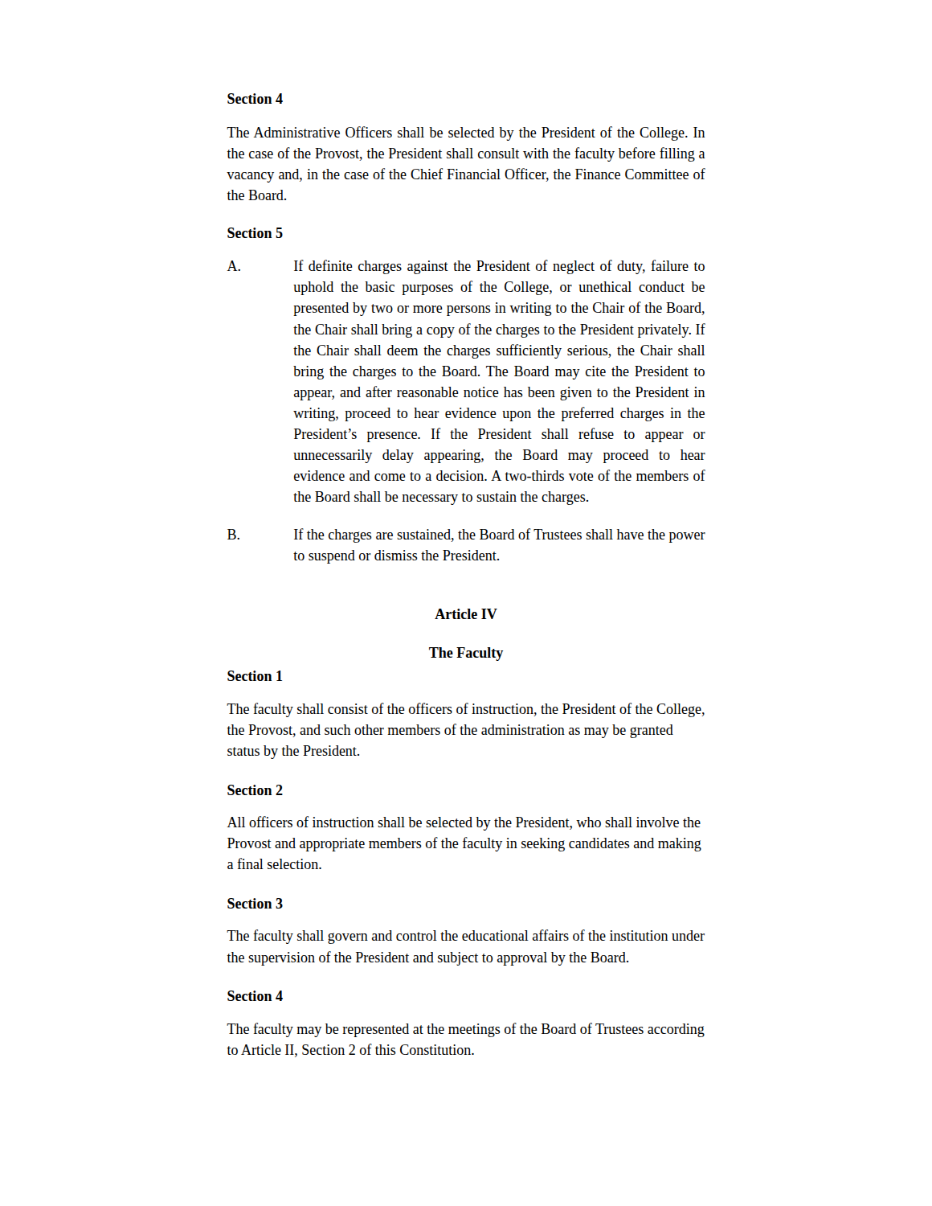Section 4
The Administrative Officers shall be selected by the President of the College. In the case of the Provost, the President shall consult with the faculty before filling a vacancy and, in the case of the Chief Financial Officer, the Finance Committee of the Board.
Section 5
A. If definite charges against the President of neglect of duty, failure to uphold the basic purposes of the College, or unethical conduct be presented by two or more persons in writing to the Chair of the Board, the Chair shall bring a copy of the charges to the President privately. If the Chair shall deem the charges sufficiently serious, the Chair shall bring the charges to the Board. The Board may cite the President to appear, and after reasonable notice has been given to the President in writing, proceed to hear evidence upon the preferred charges in the President’s presence. If the President shall refuse to appear or unnecessarily delay appearing, the Board may proceed to hear evidence and come to a decision. A two-thirds vote of the members of the Board shall be necessary to sustain the charges.
B. If the charges are sustained, the Board of Trustees shall have the power to suspend or dismiss the President.
Article IV
The Faculty
Section 1
The faculty shall consist of the officers of instruction, the President of the College, the Provost, and such other members of the administration as may be granted status by the President.
Section 2
All officers of instruction shall be selected by the President, who shall involve the Provost and appropriate members of the faculty in seeking candidates and making a final selection.
Section 3
The faculty shall govern and control the educational affairs of the institution under the supervision of the President and subject to approval by the Board.
Section 4
The faculty may be represented at the meetings of the Board of Trustees according to Article II, Section 2 of this Constitution.